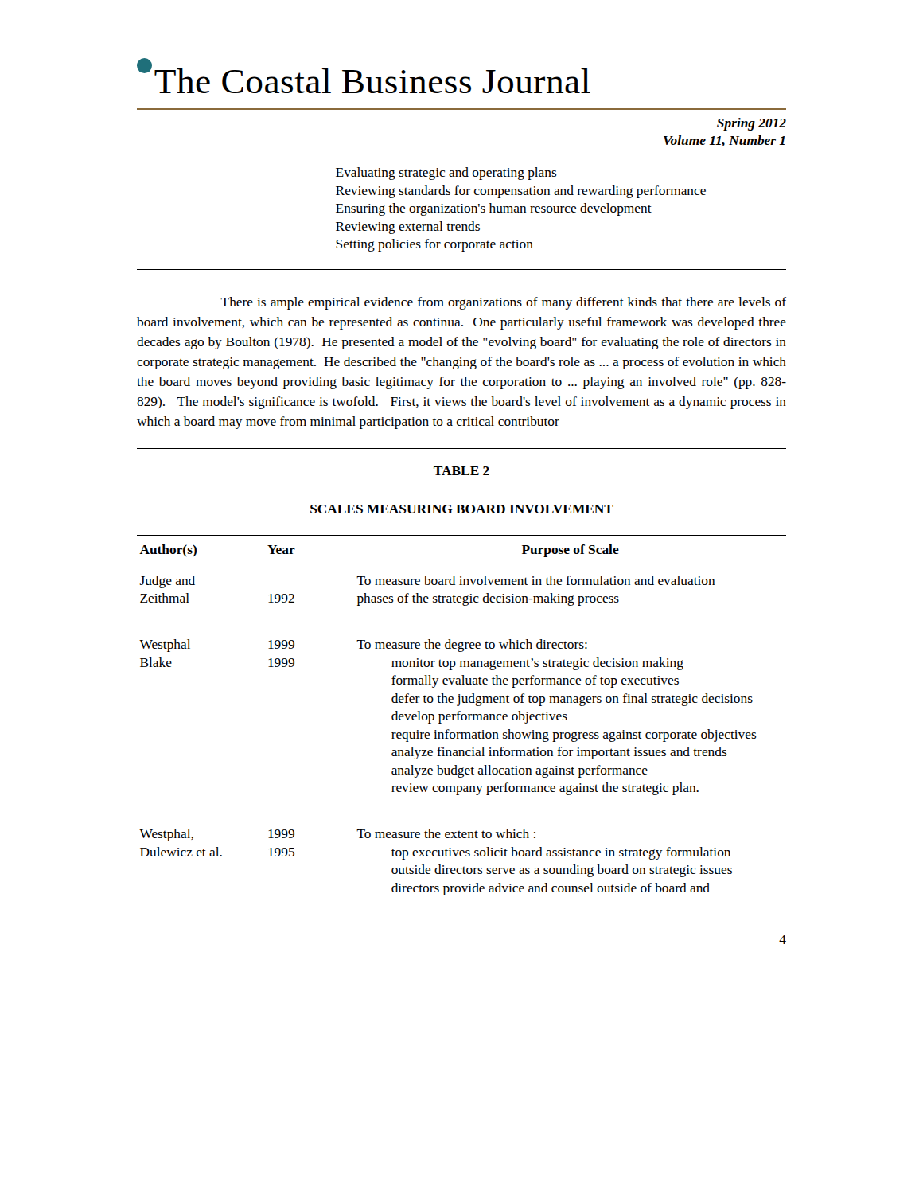The Coastal Business Journal
Spring 2012
Volume 11, Number 1
Evaluating strategic and operating plans
Reviewing standards for compensation and rewarding performance
Ensuring the organization's human resource development
Reviewing external trends
Setting policies for corporate action
There is ample empirical evidence from organizations of many different kinds that there are levels of board involvement, which can be represented as continua. One particularly useful framework was developed three decades ago by Boulton (1978). He presented a model of the "evolving board" for evaluating the role of directors in corporate strategic management. He described the "changing of the board's role as ... a process of evolution in which the board moves beyond providing basic legitimacy for the corporation to ... playing an involved role" (pp. 828-829). The model's significance is twofold. First, it views the board's level of involvement as a dynamic process in which a board may move from minimal participation to a critical contributor
TABLE 2
SCALES MEASURING BOARD INVOLVEMENT
| Author(s) | Year | Purpose of Scale |
| --- | --- | --- |
| Judge and Zeithmal | 1992 | To measure board involvement in the formulation and evaluation phases of the strategic decision-making process |
| Westphal Blake | 1999 1999 | To measure the degree to which directors: monitor top management’s strategic decision making formally evaluate the performance of top executives defer to the judgment of top managers on final strategic decisions develop performance objectives require information showing progress against corporate objectives analyze financial information for important issues and trends analyze budget allocation against performance review company performance against the strategic plan. |
| Westphal, Dulewicz et al. | 1999 1995 | To measure the extent to which : top executives solicit board assistance in strategy formulation outside directors serve as a sounding board on strategic issues directors provide advice and counsel outside of board and |
4